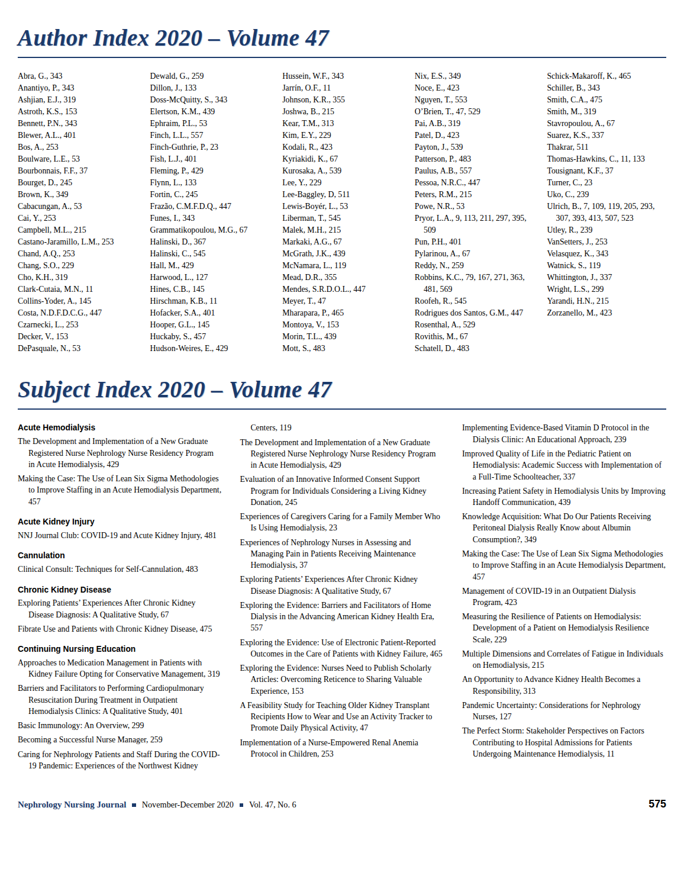Author Index 2020 – Volume 47
Abra, G., 343
Anantiyo, P., 343
Ashjian, E.J., 319
Astroth, K.S., 153
Bennett, P.N., 343
Blewer, A.L., 401
Bos, A., 253
Boulware, L.E., 53
Bourbonnais, F.F., 37
Bourget, D., 245
Brown, K., 349
Cabacungan, A., 53
Cai, Y., 253
Campbell, M.L., 215
Castano-Jaramillo, L.M., 253
Chand, A.Q., 253
Chang, S.O., 229
Cho, K.H., 319
Clark-Cutaia, M.N., 11
Collins-Yoder, A., 145
Costa, N.D.F.D.C.G., 447
Czarnecki, L., 253
Decker, V., 153
DePasquale, N., 53
Dewald, G., 259
Dillon, J., 133
Doss-McQuitty, S., 343
Elertson, K.M., 439
Ephraim, P.L., 53
Finch, L.L., 557
Finch-Guthrie, P., 23
Fish, L.J., 401
Fleming, P., 429
Flynn, L., 133
Fortin, C., 245
Frazão, C.M.F.D.Q., 447
Funes, I., 343
Grammatikopoulou, M.G., 67
Halinski, D., 367
Halinski, C., 545
Hall, M., 429
Harwood, L., 127
Hines, C.B., 145
Hirschman, K.B., 11
Hofacker, S.A., 401
Hooper, G.L., 145
Huckaby, S., 457
Hudson-Weires, E., 429
Hussein, W.F., 343
Jarrín, O.F., 11
Johnson, K.R., 355
Joshwa, B., 215
Kear, T.M., 313
Kim, E.Y., 229
Kodali, R., 423
Kyriakidi, K., 67
Kurosaka, A., 539
Lee, Y., 229
Lee-Baggley, D, 511
Lewis-Boyér, L., 53
Liberman, T., 545
Malek, M.H., 215
Markaki, A.G., 67
McGrath, J.K., 439
McNamara, L., 119
Mead, D.R., 355
Mendes, S.R.D.O.L., 447
Meyer, T., 47
Mharapara, P., 465
Montoya, V., 153
Morin, T.L., 439
Mott, S., 483
Nix, E.S., 349
Noce, E., 423
Nguyen, T., 553
O’Brien, T., 47, 529
Pai, A.B., 319
Patel, D., 423
Payton, J., 539
Patterson, P., 483
Paulus, A.B., 557
Pessoa, N.R.C., 447
Peters, R.M., 215
Powe, N.R., 53
Pryor, L.A., 9, 113, 211, 297, 395, 509
Pun, P.H., 401
Pylarinou, A., 67
Reddy, N., 259
Robbins, K.C., 79, 167, 271, 363, 481, 569
Roofeh, R., 545
Rodrigues dos Santos, G.M., 447
Rosenthal, A., 529
Rovithis, M., 67
Schatell, D., 483
Schick-Makaroff, K., 465
Schiller, B., 343
Smith, C.A., 475
Smith, M., 319
Stavropoulou, A., 67
Suarez, K.S., 337
Thakrar, 511
Thomas-Hawkins, C., 11, 133
Tousignant, K.F., 37
Turner, C., 23
Uko, C., 239
Ulrich, B., 7, 109, 119, 205, 293, 307, 393, 413, 507, 523
Utley, R., 239
VanSetters, J., 253
Velasquez, K., 343
Watnick, S., 119
Whittington, J., 337
Wright, L.S., 299
Yarandi, H.N., 215
Zorzanello, M., 423
Subject Index 2020 – Volume 47
Acute Hemodialysis
The Development and Implementation of a New Graduate Registered Nurse Nephrology Nurse Residency Program in Acute Hemodialysis, 429
Making the Case: The Use of Lean Six Sigma Methodologies to Improve Staffing in an Acute Hemodialysis Department, 457
Acute Kidney Injury
NNJ Journal Club: COVID-19 and Acute Kidney Injury, 481
Cannulation
Clinical Consult: Techniques for Self-Cannulation, 483
Chronic Kidney Disease
Exploring Patients’ Experiences After Chronic Kidney Disease Diagnosis: A Qualitative Study, 67
Fibrate Use and Patients with Chronic Kidney Disease, 475
Continuing Nursing Education
Approaches to Medication Management in Patients with Kidney Failure Opting for Conservative Management, 319
Barriers and Facilitators to Performing Cardiopulmonary Resuscitation During Treatment in Outpatient Hemodialysis Clinics: A Qualitative Study, 401
Basic Immunology: An Overview, 299
Becoming a Successful Nurse Manager, 259
Caring for Nephrology Patients and Staff During the COVID-19 Pandemic: Experiences of the Northwest Kidney Centers, 119
The Development and Implementation of a New Graduate Registered Nurse Nephrology Nurse Residency Program in Acute Hemodialysis, 429
Evaluation of an Innovative Informed Consent Support Program for Individuals Considering a Living Kidney Donation, 245
Experiences of Caregivers Caring for a Family Member Who Is Using Hemodialysis, 23
Experiences of Nephrology Nurses in Assessing and Managing Pain in Patients Receiving Maintenance Hemodialysis, 37
Exploring Patients’ Experiences After Chronic Kidney Disease Diagnosis: A Qualitative Study, 67
Exploring the Evidence: Barriers and Facilitators of Home Dialysis in the Advancing American Kidney Health Era, 557
Exploring the Evidence: Use of Electronic Patient-Reported Outcomes in the Care of Patients with Kidney Failure, 465
Exploring the Evidence: Nurses Need to Publish Scholarly Articles: Overcoming Reticence to Sharing Valuable Experience, 153
A Feasibility Study for Teaching Older Kidney Transplant Recipients How to Wear and Use an Activity Tracker to Promote Daily Physical Activity, 47
Implementation of a Nurse-Empowered Renal Anemia Protocol in Children, 253
Implementing Evidence-Based Vitamin D Protocol in the Dialysis Clinic: An Educational Approach, 239
Improved Quality of Life in the Pediatric Patient on Hemodialysis: Academic Success with Implementation of a Full-Time Schoolteacher, 337
Increasing Patient Safety in Hemodialysis Units by Improving Handoff Communication, 439
Knowledge Acquisition: What Do Our Patients Receiving Peritoneal Dialysis Really Know about Albumin Consumption?, 349
Making the Case: The Use of Lean Six Sigma Methodologies to Improve Staffing in an Acute Hemodialysis Department, 457
Management of COVID-19 in an Outpatient Dialysis Program, 423
Measuring the Resilience of Patients on Hemodialysis: Development of a Patient on Hemodialysis Resilience Scale, 229
Multiple Dimensions and Correlates of Fatigue in Individuals on Hemodialysis, 215
An Opportunity to Advance Kidney Health Becomes a Responsibility, 313
Pandemic Uncertainty: Considerations for Nephrology Nurses, 127
The Perfect Storm: Stakeholder Perspectives on Factors Contributing to Hospital Admissions for Patients Undergoing Maintenance Hemodialysis, 11
Nephrology Nursing Journal November-December 2020 Vol. 47, No. 6
575